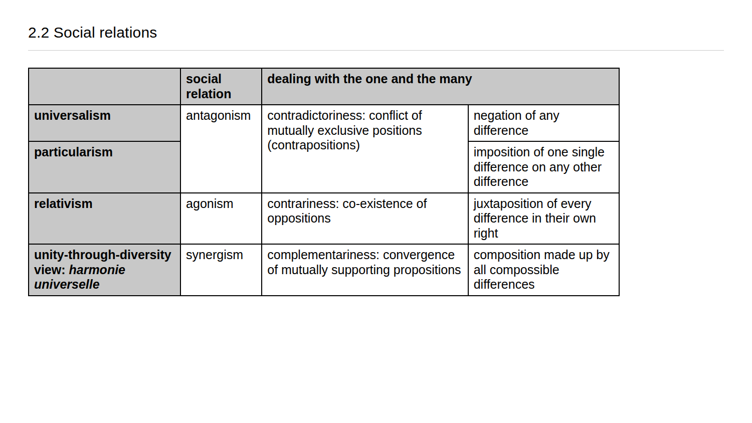2.2 Social relations
| | social relation | dealing with the one and the many |
| --- | --- | --- |
| universalism | antagonism | contradictoriness: conflict of mutually exclusive positions (contrapositions) | negation of any difference |
| particularism | imposition of one single difference on any other difference |
| relativism | agonism | contrariness: co-existence of oppositions | juxtaposition of every difference in their own right |
| unity-through-diversity view: harmonie universelle | synergism | complementariness: convergence of mutually supporting propositions | composition made up by all compossible differences |